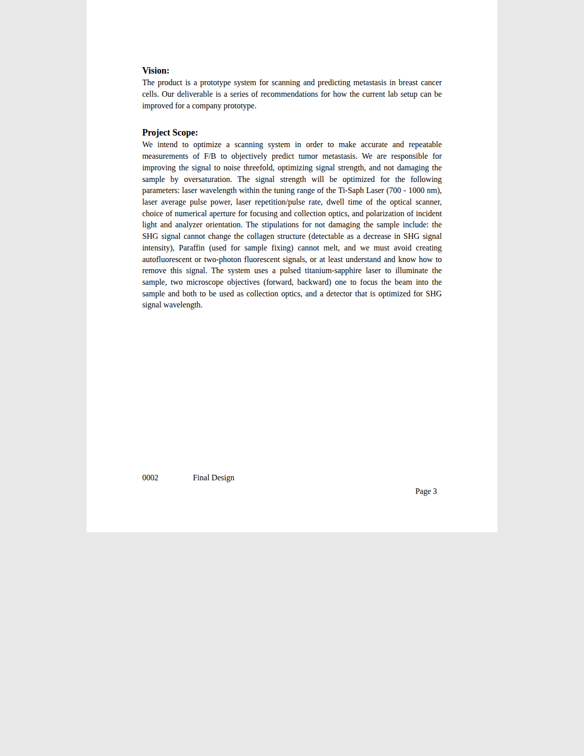Vision:
The product is a prototype system for scanning and predicting metastasis in breast cancer cells. Our deliverable is a series of recommendations for how the current lab setup can be improved for a company prototype.
Project Scope:
We intend to optimize a scanning system in order to make accurate and repeatable measurements of F/B to objectively predict tumor metastasis. We are responsible for improving the signal to noise threefold, optimizing signal strength, and not damaging the sample by oversaturation. The signal strength will be optimized for the following parameters: laser wavelength within the tuning range of the Ti-Saph Laser (700 - 1000 nm), laser average pulse power, laser repetition/pulse rate, dwell time of the optical scanner, choice of numerical aperture for focusing and collection optics, and polarization of incident light and analyzer orientation. The stipulations for not damaging the sample include: the SHG signal cannot change the collagen structure (detectable as a decrease in SHG signal intensity), Paraffin (used for sample fixing) cannot melt, and we must avoid creating autofluorescent or two-photon fluorescent signals, or at least understand and know how to remove this signal. The system uses a pulsed titanium-sapphire laser to illuminate the sample, two microscope objectives (forward, backward) one to focus the beam into the sample and both to be used as collection optics, and a detector that is optimized for SHG signal wavelength.
0002 Final Design
Page 3